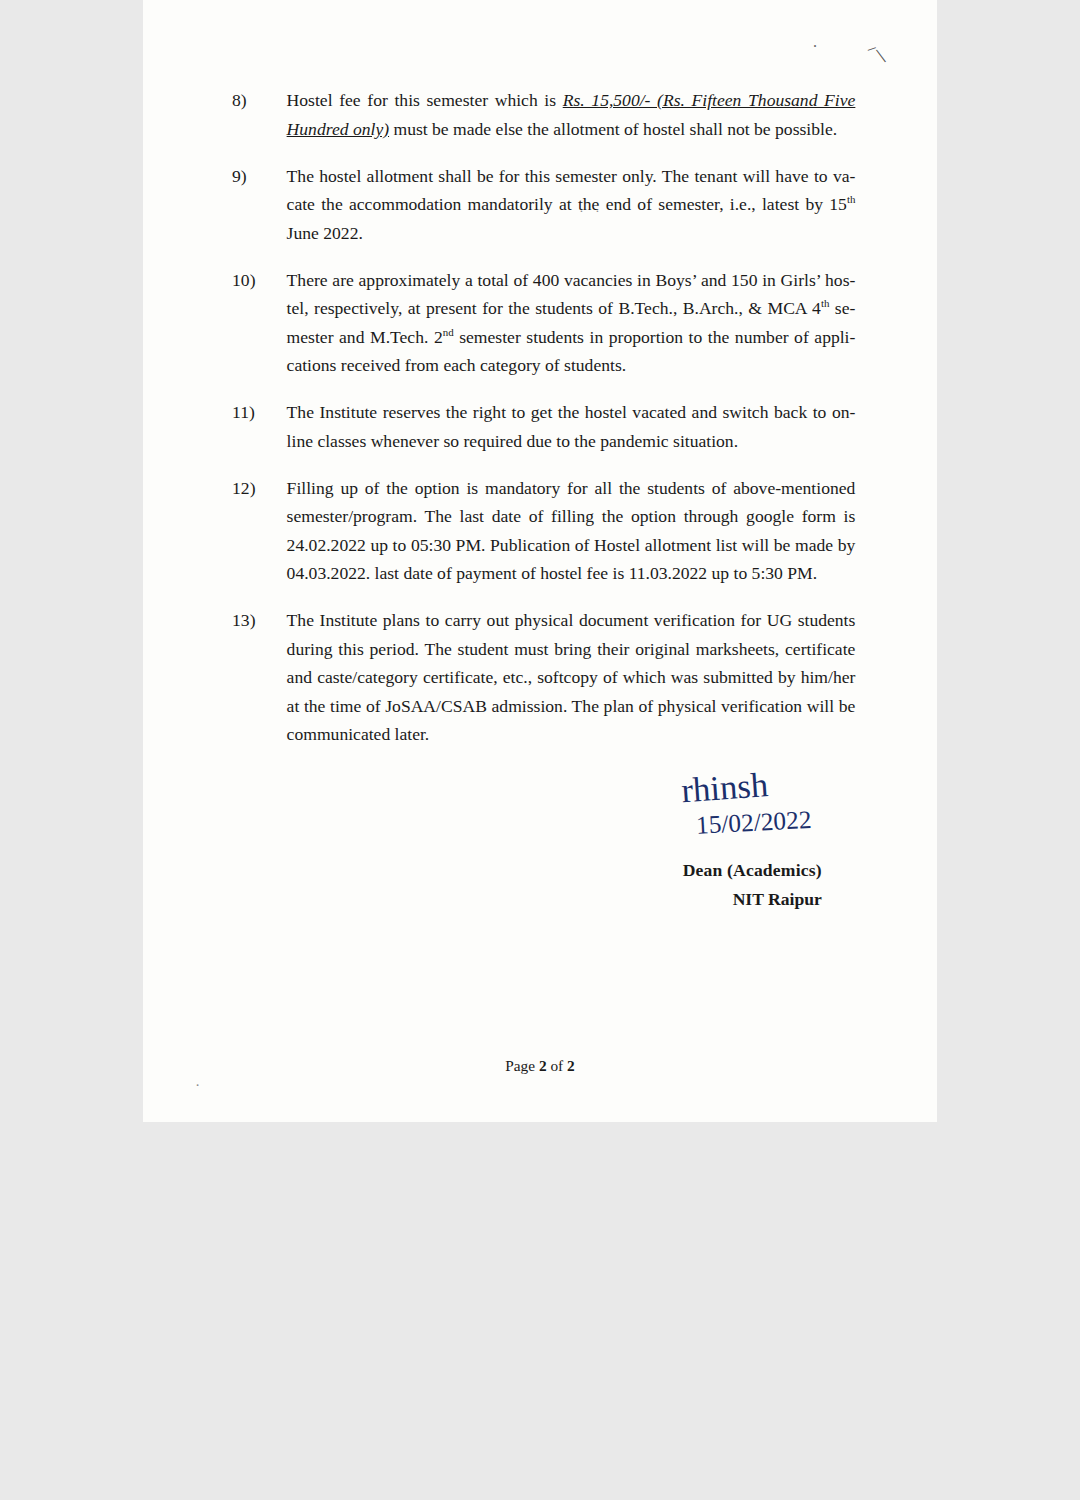. ‾\ . .
8) Hostel fee for this semester which is Rs. 15,500/- (Rs. Fifteen Thousand Five Hundred only) must be made else the allotment of hostel shall not be possible.
9) The hostel allotment shall be for this semester only. The tenant will have to vacate the accommodation mandatorily at the end of semester, i.e., latest by 15th June 2022.
10) There are approximately a total of 400 vacancies in Boys’ and 150 in Girls’ hostel, respectively, at present for the students of B.Tech., B.Arch., & MCA 4th semester and M.Tech. 2nd semester students in proportion to the number of applications received from each category of students.
11) The Institute reserves the right to get the hostel vacated and switch back to online classes whenever so required due to the pandemic situation.
12) Filling up of the option is mandatory for all the students of above-mentioned semester/program. The last date of filling the option through google form is 24.02.2022 up to 05:30 PM. Publication of Hostel allotment list will be made by 04.03.2022. last date of payment of hostel fee is 11.03.2022 up to 5:30 PM.
13) The Institute plans to carry out physical document verification for UG students during this period. The student must bring their original marksheets, certificate and caste/category certificate, etc., softcopy of which was submitted by him/her at the time of JoSAA/CSAB admission. The plan of physical verification will be communicated later.
rhinsh 15/02/2022 Dean (Academics) NIT Raipur
Page 2 of 2
.